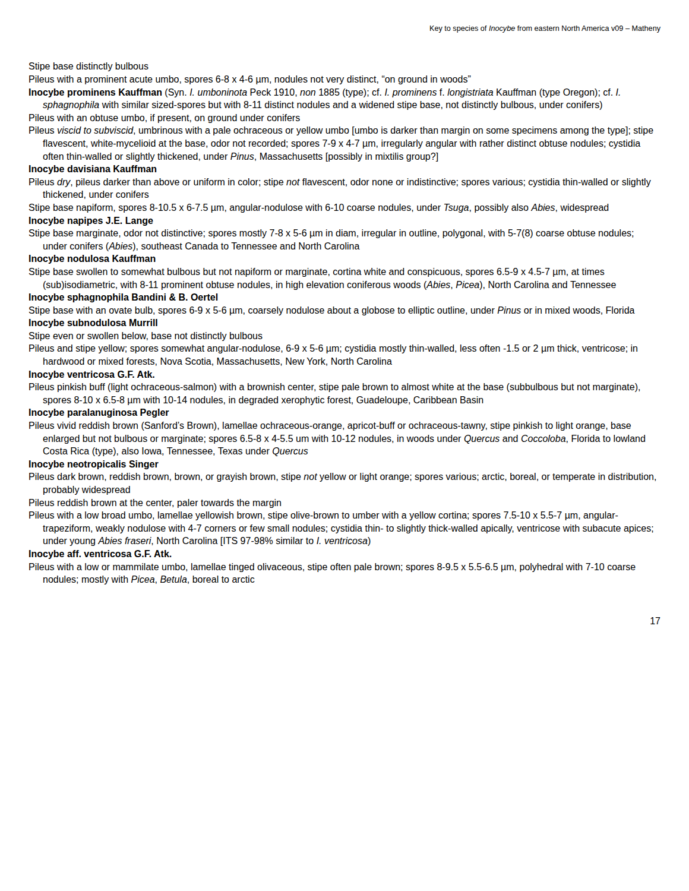Key to species of Inocybe from eastern North America v09 – Matheny
Stipe base distinctly bulbous
Pileus with a prominent acute umbo, spores 6-8 x 4-6 µm, nodules not very distinct, “on ground in woods”
Inocybe prominens Kauffman (Syn. I. umboninota Peck 1910, non 1885 (type); cf. I. prominens f. longistriata Kauffman (type Oregon); cf. I. sphagnophila with similar sized-spores but with 8-11 distinct nodules and a widened stipe base, not distinctly bulbous, under conifers)
Pileus with an obtuse umbo, if present, on ground under conifers
Pileus viscid to subviscid, umbrinous with a pale ochraceous or yellow umbo [umbo is darker than margin on some specimens among the type]; stipe flavescent, white-mycelioid at the base, odor not recorded; spores 7-9 x 4-7 µm, irregularly angular with rather distinct obtuse nodules; cystidia often thin-walled or slightly thickened, under Pinus, Massachusetts [possibly in mixtilis group?]
Inocybe davisiana Kauffman
Pileus dry, pileus darker than above or uniform in color; stipe not flavescent, odor none or indistinctive; spores various; cystidia thin-walled or slightly thickened, under conifers
Stipe base napiform, spores 8-10.5 x 6-7.5 µm, angular-nodulose with 6-10 coarse nodules, under Tsuga, possibly also Abies, widespread
Inocybe napipes J.E. Lange
Stipe base marginate, odor not distinctive; spores mostly 7-8 x 5-6 µm in diam, irregular in outline, polygonal, with 5-7(8) coarse obtuse nodules; under conifers (Abies), southeast Canada to Tennessee and North Carolina
Inocybe nodulosa Kauffman
Stipe base swollen to somewhat bulbous but not napiform or marginate, cortina white and conspicuous, spores 6.5-9 x 4.5-7 µm, at times (sub)isodiametric, with 8-11 prominent obtuse nodules, in high elevation coniferous woods (Abies, Picea), North Carolina and Tennessee
Inocybe sphagnophila Bandini & B. Oertel
Stipe base with an ovate bulb, spores 6-9 x 5-6 µm, coarsely nodulose about a globose to elliptic outline, under Pinus or in mixed woods, Florida
Inocybe subnodulosa Murrill
Stipe even or swollen below, base not distinctly bulbous
Pileus and stipe yellow; spores somewhat angular-nodulose, 6-9 x 5-6 µm; cystidia mostly thin-walled, less often -1.5 or 2 µm thick, ventricose; in hardwood or mixed forests, Nova Scotia, Massachusetts, New York, North Carolina
Inocybe ventricosa G.F. Atk.
Pileus pinkish buff (light ochraceous-salmon) with a brownish center, stipe pale brown to almost white at the base (subbulbous but not marginate), spores 8-10 x 6.5-8 µm with 10-14 nodules, in degraded xerophytic forest, Guadeloupe, Caribbean Basin
Inocybe paralanuginosa Pegler
Pileus vivid reddish brown (Sanford’s Brown), lamellae ochraceous-orange, apricot-buff or ochraceous-tawny, stipe pinkish to light orange, base enlarged but not bulbous or marginate; spores 6.5-8 x 4-5.5 um with 10-12 nodules, in woods under Quercus and Coccoloba, Florida to lowland Costa Rica (type), also Iowa, Tennessee, Texas under Quercus
Inocybe neotropicalis Singer
Pileus dark brown, reddish brown, brown, or grayish brown, stipe not yellow or light orange; spores various; arctic, boreal, or temperate in distribution, probably widespread
Pileus reddish brown at the center, paler towards the margin
Pileus with a low broad umbo, lamellae yellowish brown, stipe olive-brown to umber with a yellow cortina; spores 7.5-10 x 5.5-7 µm, angular-trapeziform, weakly nodulose with 4-7 corners or few small nodules; cystidia thin- to slightly thick-walled apically, ventricose with subacute apices; under young Abies fraseri, North Carolina [ITS 97-98% similar to I. ventricosa)
Inocybe aff. ventricosa G.F. Atk.
Pileus with a low or mammilate umbo, lamellae tinged olivaceous, stipe often pale brown; spores 8-9.5 x 5.5-6.5 µm, polyhedral with 7-10 coarse nodules; mostly with Picea, Betula, boreal to arctic
17